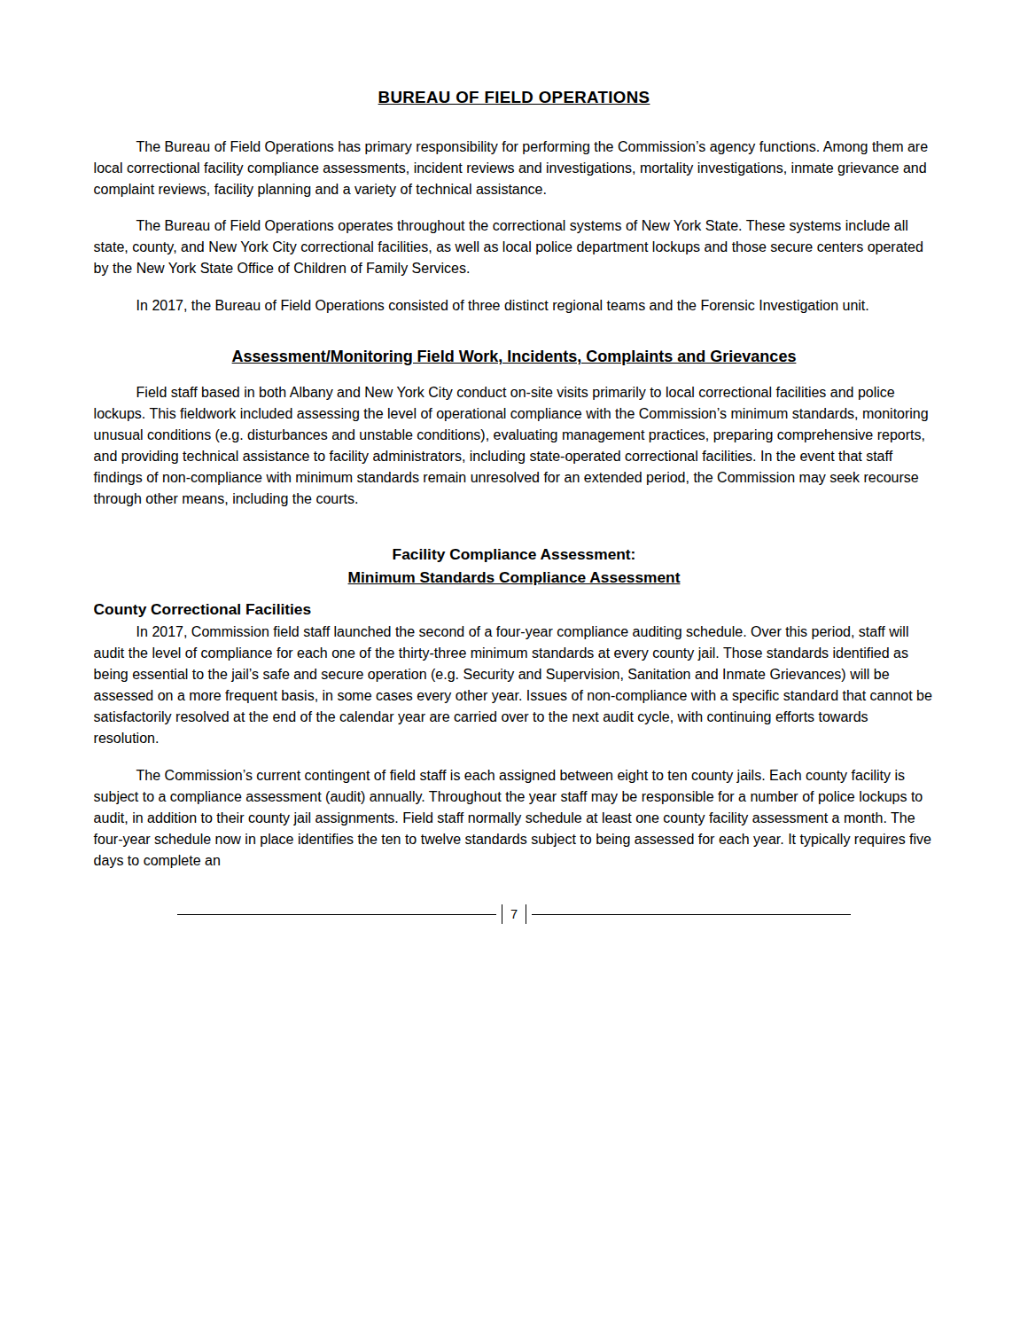BUREAU OF FIELD OPERATIONS
The Bureau of Field Operations has primary responsibility for performing the Commission’s agency functions. Among them are local correctional facility compliance assessments, incident reviews and investigations, mortality investigations, inmate grievance and complaint reviews, facility planning and a variety of technical assistance.
The Bureau of Field Operations operates throughout the correctional systems of New York State. These systems include all state, county, and New York City correctional facilities, as well as local police department lockups and those secure centers operated by the New York State Office of Children of Family Services.
In 2017, the Bureau of Field Operations consisted of three distinct regional teams and the Forensic Investigation unit.
Assessment/Monitoring Field Work, Incidents, Complaints and Grievances
Field staff based in both Albany and New York City conduct on-site visits primarily to local correctional facilities and police lockups. This fieldwork included assessing the level of operational compliance with the Commission’s minimum standards, monitoring unusual conditions (e.g. disturbances and unstable conditions), evaluating management practices, preparing comprehensive reports, and providing technical assistance to facility administrators, including state-operated correctional facilities. In the event that staff findings of non-compliance with minimum standards remain unresolved for an extended period, the Commission may seek recourse through other means, including the courts.
Facility Compliance Assessment:Minimum Standards Compliance Assessment
County Correctional Facilities
In 2017, Commission field staff launched the second of a four-year compliance auditing schedule. Over this period, staff will audit the level of compliance for each one of the thirty-three minimum standards at every county jail. Those standards identified as being essential to the jail’s safe and secure operation (e.g. Security and Supervision, Sanitation and Inmate Grievances) will be assessed on a more frequent basis, in some cases every other year. Issues of non-compliance with a specific standard that cannot be satisfactorily resolved at the end of the calendar year are carried over to the next audit cycle, with continuing efforts towards resolution.
The Commission’s current contingent of field staff is each assigned between eight to ten county jails. Each county facility is subject to a compliance assessment (audit) annually. Throughout the year staff may be responsible for a number of police lockups to audit, in addition to their county jail assignments. Field staff normally schedule at least one county facility assessment a month. The four-year schedule now in place identifies the ten to twelve standards subject to being assessed for each year. It typically requires five days to complete an
7